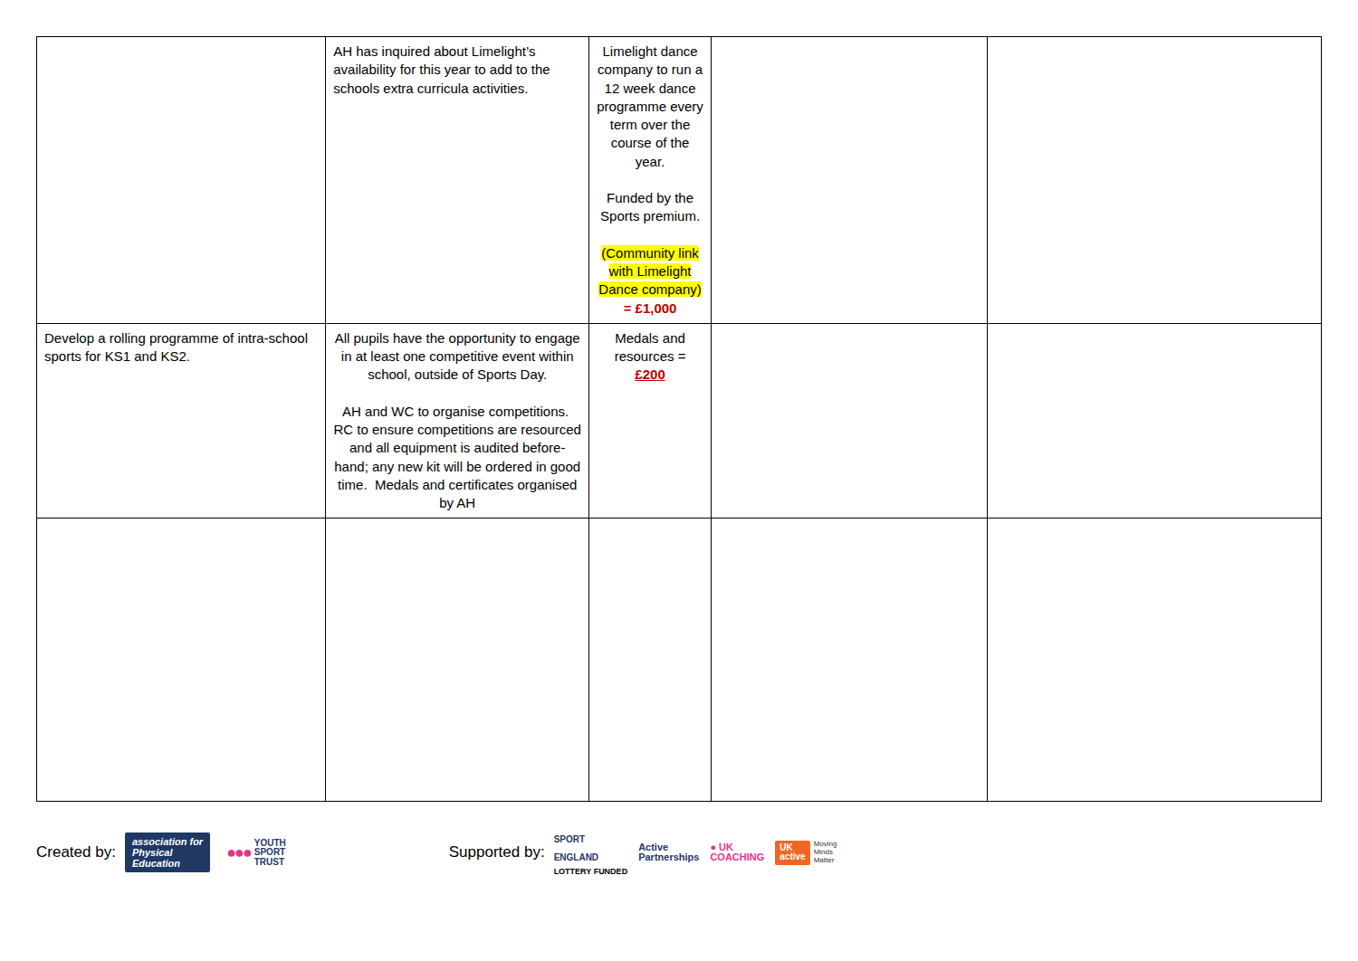| | AH has inquired about Limelight’s availability for this year to add to the schools extra curricula activities. | Limelight dance company to run a 12 week dance programme every term over the course of the year. Funded by the Sports premium. (Community link with Limelight Dance company) = £1,000 | | |
| Develop a rolling programme of intra-school sports for KS1 and KS2. | All pupils have the opportunity to engage in at least one competitive event within school, outside of Sports Day. AH and WC to organise competitions. RC to ensure competitions are resourced and all equipment is audited before-hand; any new kit will be ordered in good time. Medals and certificates organised by AH | Medals and resources = £200 | | |
Created by: association for
Physical
Education ●●●YOUTH
SPORT
TRUST
Supported by: SPORT
ENGLAND
LOTTERY FUNDED
Active
Partnerships ● UK
COACHING UK
active Moving
Minds
Matter